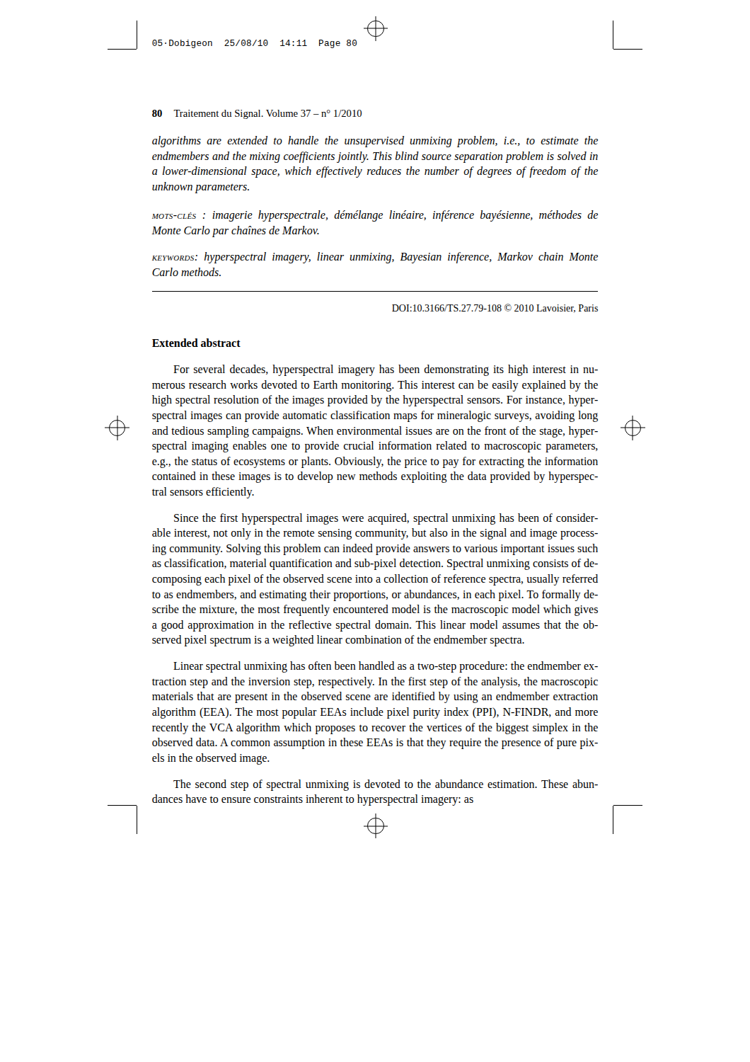05·Dobigeon 25/08/10 14:11 Page 80
80 Traitement du Signal. Volume 37 – n° 1/2010
algorithms are extended to handle the unsupervised unmixing problem, i.e., to estimate the endmembers and the mixing coefficients jointly. This blind source separation problem is solved in a lower-dimensional space, which effectively reduces the number of degrees of freedom of the unknown parameters.
mots-clés : imagerie hyperspectrale, démélange linéaire, inférence bayésienne, méthodes de Monte Carlo par chaînes de Markov.
keywords: hyperspectral imagery, linear unmixing, Bayesian inference, Markov chain Monte Carlo methods.
DOI:10.3166/TS.27.79-108 © 2010 Lavoisier, Paris
Extended abstract
For several decades, hyperspectral imagery has been demonstrating its high interest in numerous research works devoted to Earth monitoring. This interest can be easily explained by the high spectral resolution of the images provided by the hyperspectral sensors. For instance, hyperspectral images can provide automatic classification maps for mineralogic surveys, avoiding long and tedious sampling campaigns. When environmental issues are on the front of the stage, hyperspectral imaging enables one to provide crucial information related to macroscopic parameters, e.g., the status of ecosystems or plants. Obviously, the price to pay for extracting the information contained in these images is to develop new methods exploiting the data provided by hyperspectral sensors efficiently.
Since the first hyperspectral images were acquired, spectral unmixing has been of considerable interest, not only in the remote sensing community, but also in the signal and image processing community. Solving this problem can indeed provide answers to various important issues such as classification, material quantification and sub-pixel detection. Spectral unmixing consists of decomposing each pixel of the observed scene into a collection of reference spectra, usually referred to as endmembers, and estimating their proportions, or abundances, in each pixel. To formally describe the mixture, the most frequently encountered model is the macroscopic model which gives a good approximation in the reflective spectral domain. This linear model assumes that the observed pixel spectrum is a weighted linear combination of the endmember spectra.
Linear spectral unmixing has often been handled as a two-step procedure: the endmember extraction step and the inversion step, respectively. In the first step of the analysis, the macroscopic materials that are present in the observed scene are identified by using an endmember extraction algorithm (EEA). The most popular EEAs include pixel purity index (PPI), N-FINDR, and more recently the VCA algorithm which proposes to recover the vertices of the biggest simplex in the observed data. A common assumption in these EEAs is that they require the presence of pure pixels in the observed image.
The second step of spectral unmixing is devoted to the abundance estimation. These abundances have to ensure constraints inherent to hyperspectral imagery: as